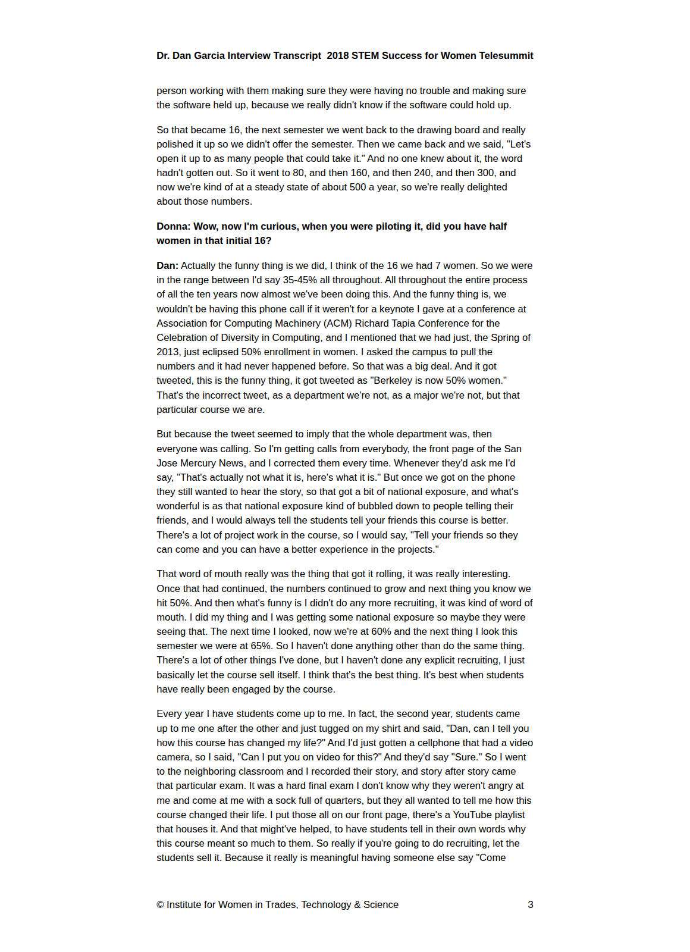Dr. Dan Garcia Interview Transcript
2018 STEM Success for Women Telesummit
person working with them making sure they were having no trouble and making sure the software held up, because we really didn't know if the software could hold up.
So that became 16, the next semester we went back to the drawing board and really polished it up so we didn't offer the semester. Then we came back and we said, "Let's open it up to as many people that could take it." And no one knew about it, the word hadn't gotten out. So it went to 80, and then 160, and then 240, and then 300, and now we're kind of at a steady state of about 500 a year, so we're really delighted about those numbers.
Donna: Wow, now I'm curious, when you were piloting it, did you have half women in that initial 16?
Dan: Actually the funny thing is we did, I think of the 16 we had 7 women. So we were in the range between I'd say 35-45% all throughout. All throughout the entire process of all the ten years now almost we've been doing this. And the funny thing is, we wouldn't be having this phone call if it weren't for a keynote I gave at a conference at Association for Computing Machinery (ACM) Richard Tapia Conference for the Celebration of Diversity in Computing, and I mentioned that we had just, the Spring of 2013, just eclipsed 50% enrollment in women. I asked the campus to pull the numbers and it had never happened before. So that was a big deal. And it got tweeted, this is the funny thing, it got tweeted as "Berkeley is now 50% women." That's the incorrect tweet, as a department we're not, as a major we're not, but that particular course we are.
But because the tweet seemed to imply that the whole department was, then everyone was calling. So I'm getting calls from everybody, the front page of the San Jose Mercury News, and I corrected them every time. Whenever they'd ask me I'd say, "That's actually not what it is, here's what it is." But once we got on the phone they still wanted to hear the story, so that got a bit of national exposure, and what's wonderful is as that national exposure kind of bubbled down to people telling their friends, and I would always tell the students tell your friends this course is better. There's a lot of project work in the course, so I would say, "Tell your friends so they can come and you can have a better experience in the projects."
That word of mouth really was the thing that got it rolling, it was really interesting. Once that had continued, the numbers continued to grow and next thing you know we hit 50%. And then what's funny is I didn't do any more recruiting, it was kind of word of mouth. I did my thing and I was getting some national exposure so maybe they were seeing that. The next time I looked, now we're at 60% and the next thing I look this semester we were at 65%. So I haven't done anything other than do the same thing. There's a lot of other things I've done, but I haven't done any explicit recruiting, I just basically let the course sell itself. I think that's the best thing. It's best when students have really been engaged by the course.
Every year I have students come up to me. In fact, the second year, students came up to me one after the other and just tugged on my shirt and said, "Dan, can I tell you how this course has changed my life?" And I'd just gotten a cellphone that had a video camera, so I said, "Can I put you on video for this?" And they'd say "Sure." So I went to the neighboring classroom and I recorded their story, and story after story came that particular exam. It was a hard final exam I don't know why they weren't angry at me and come at me with a sock full of quarters, but they all wanted to tell me how this course changed their life. I put those all on our front page, there's a YouTube playlist that houses it. And that might've helped, to have students tell in their own words why this course meant so much to them. So really if you're going to do recruiting, let the students sell it. Because it really is meaningful having someone else say "Come
© Institute for Women in Trades, Technology & Science
3